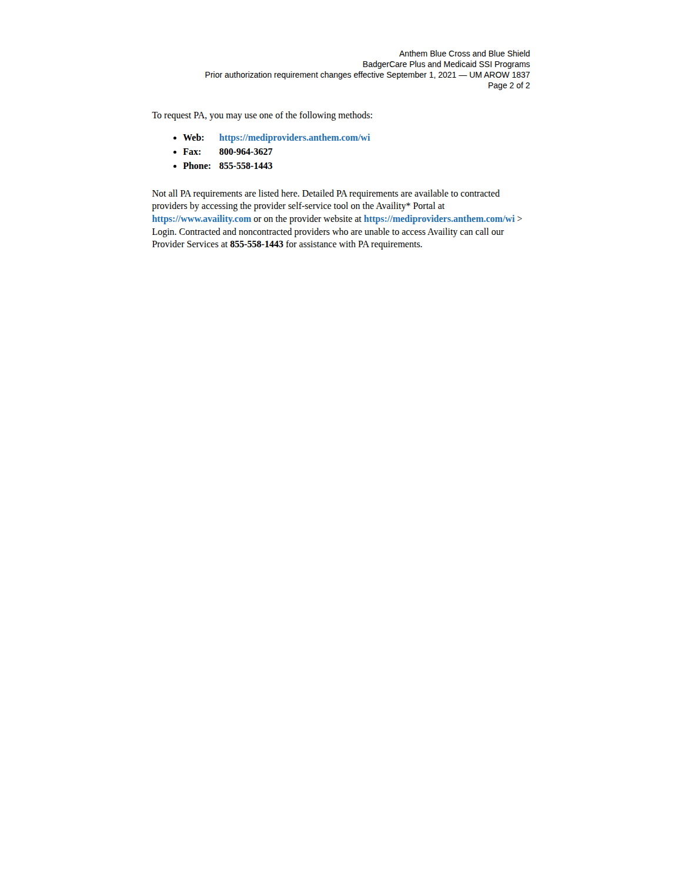Anthem Blue Cross and Blue Shield
BadgerCare Plus and Medicaid SSI Programs
Prior authorization requirement changes effective September 1, 2021 — UM AROW 1837
Page 2 of 2
To request PA, you may use one of the following methods:
Web: https://mediproviders.anthem.com/wi
Fax: 800-964-3627
Phone: 855-558-1443
Not all PA requirements are listed here. Detailed PA requirements are available to contracted providers by accessing the provider self-service tool on the Availity* Portal at https://www.availity.com or on the provider website at https://mediproviders.anthem.com/wi > Login. Contracted and noncontracted providers who are unable to access Availity can call our Provider Services at 855-558-1443 for assistance with PA requirements.